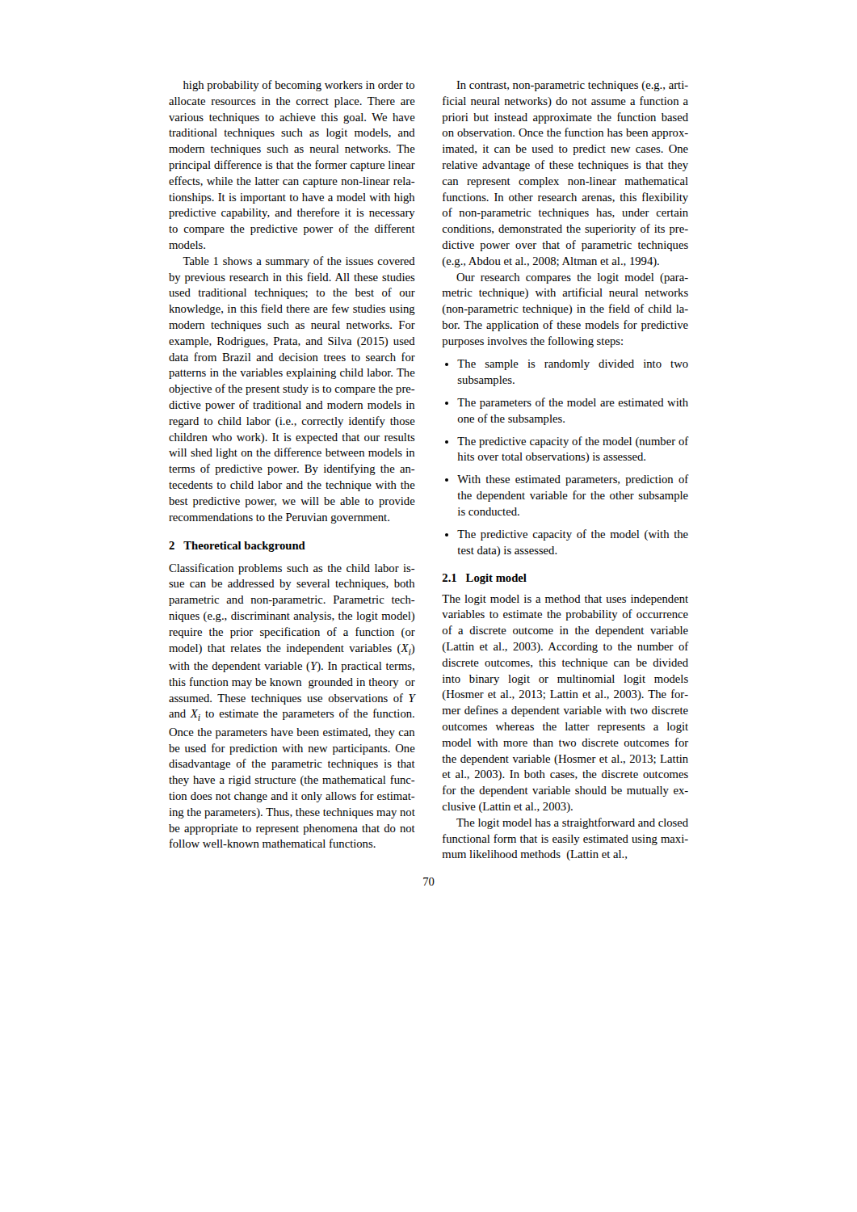high probability of becoming workers in order to allocate resources in the correct place. There are various techniques to achieve this goal. We have traditional techniques such as logit models, and modern techniques such as neural networks. The principal difference is that the former capture linear effects, while the latter can capture non-linear relationships. It is important to have a model with high predictive capability, and therefore it is necessary to compare the predictive power of the different models.
Table 1 shows a summary of the issues covered by previous research in this field. All these studies used traditional techniques; to the best of our knowledge, in this field there are few studies using modern techniques such as neural networks. For example, Rodrigues, Prata, and Silva (2015) used data from Brazil and decision trees to search for patterns in the variables explaining child labor. The objective of the present study is to compare the predictive power of traditional and modern models in regard to child labor (i.e., correctly identify those children who work). It is expected that our results will shed light on the difference between models in terms of predictive power. By identifying the antecedents to child labor and the technique with the best predictive power, we will be able to provide recommendations to the Peruvian government.
2 Theoretical background
Classification problems such as the child labor issue can be addressed by several techniques, both parametric and non-parametric. Parametric techniques (e.g., discriminant analysis, the logit model) require the prior specification of a function (or model) that relates the independent variables (Xi) with the dependent variable (Y). In practical terms, this function may be known grounded in theory or assumed. These techniques use observations of Y and Xi to estimate the parameters of the function. Once the parameters have been estimated, they can be used for prediction with new participants. One disadvantage of the parametric techniques is that they have a rigid structure (the mathematical function does not change and it only allows for estimating the parameters). Thus, these techniques may not be appropriate to represent phenomena that do not follow well-known mathematical functions.
In contrast, non-parametric techniques (e.g., artificial neural networks) do not assume a function a priori but instead approximate the function based on observation. Once the function has been approximated, it can be used to predict new cases. One relative advantage of these techniques is that they can represent complex non-linear mathematical functions. In other research arenas, this flexibility of non-parametric techniques has, under certain conditions, demonstrated the superiority of its predictive power over that of parametric techniques (e.g., Abdou et al., 2008; Altman et al., 1994).
Our research compares the logit model (parametric technique) with artificial neural networks (non-parametric technique) in the field of child labor. The application of these models for predictive purposes involves the following steps:
The sample is randomly divided into two subsamples.
The parameters of the model are estimated with one of the subsamples.
The predictive capacity of the model (number of hits over total observations) is assessed.
With these estimated parameters, prediction of the dependent variable for the other subsample is conducted.
The predictive capacity of the model (with the test data) is assessed.
2.1 Logit model
The logit model is a method that uses independent variables to estimate the probability of occurrence of a discrete outcome in the dependent variable (Lattin et al., 2003). According to the number of discrete outcomes, this technique can be divided into binary logit or multinomial logit models (Hosmer et al., 2013; Lattin et al., 2003). The former defines a dependent variable with two discrete outcomes whereas the latter represents a logit model with more than two discrete outcomes for the dependent variable (Hosmer et al., 2013; Lattin et al., 2003). In both cases, the discrete outcomes for the dependent variable should be mutually exclusive (Lattin et al., 2003).
The logit model has a straightforward and closed functional form that is easily estimated using maximum likelihood methods (Lattin et al.,
70